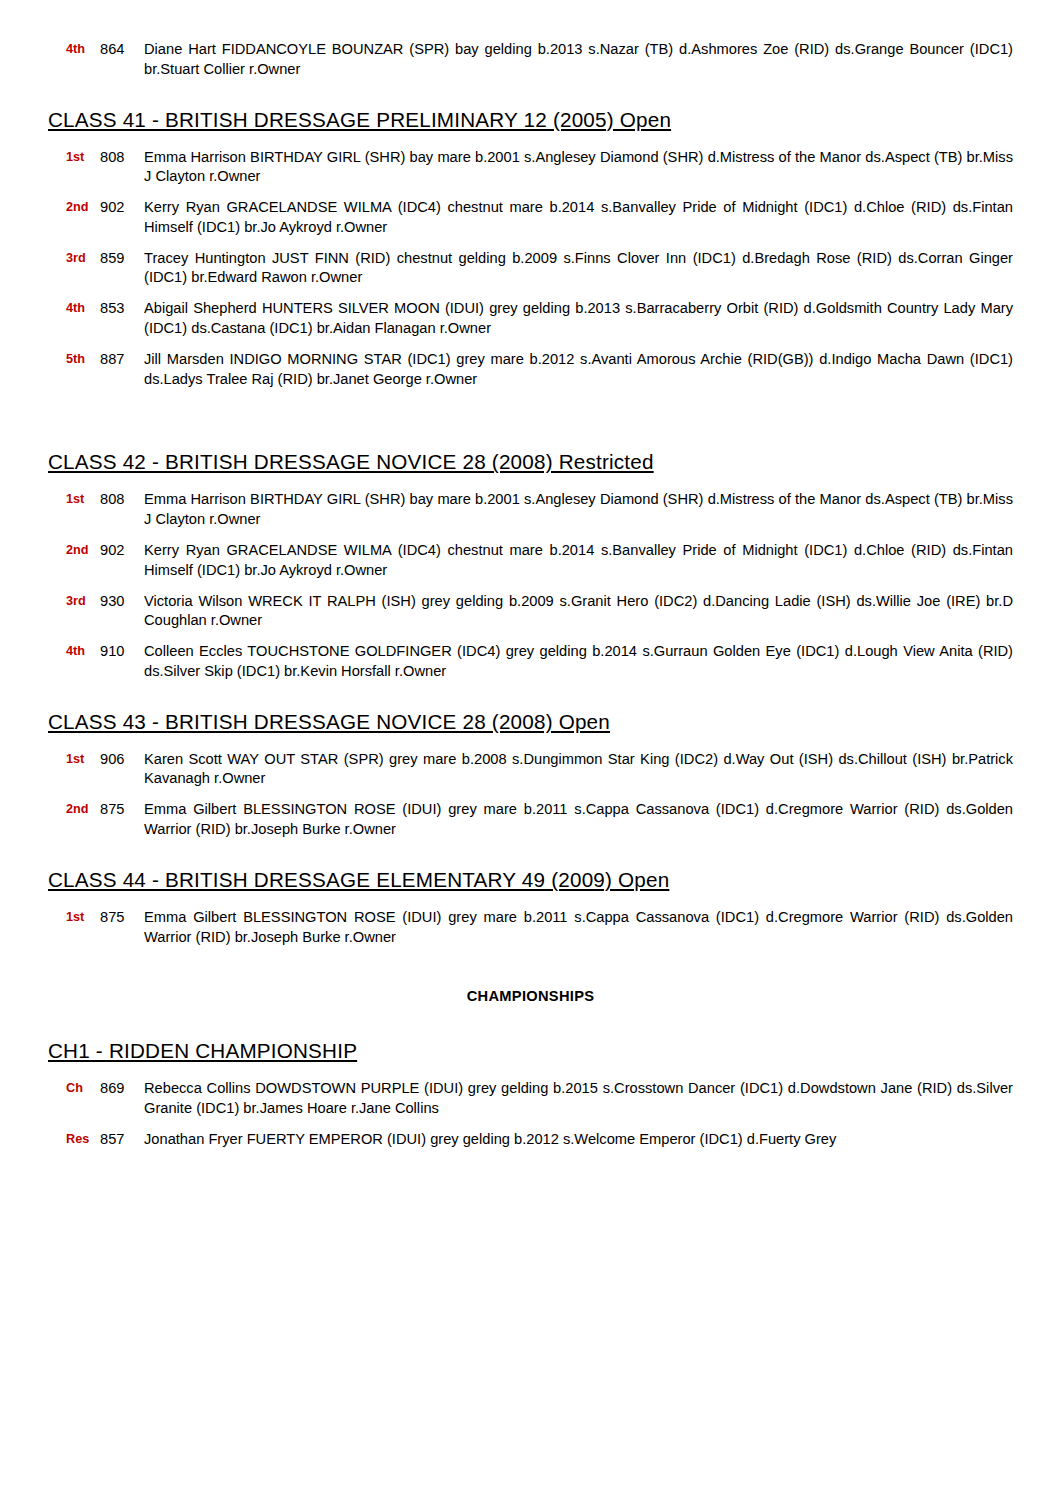4th
864
Diane Hart FIDDANCOYLE BOUNZAR (SPR) bay gelding b.2013 s.Nazar (TB) d.Ashmores Zoe (RID) ds.Grange Bouncer (IDC1) br.Stuart Collier r.Owner
CLASS 41 - BRITISH DRESSAGE PRELIMINARY 12 (2005) Open
1st
808
Emma Harrison BIRTHDAY GIRL (SHR) bay mare b.2001 s.Anglesey Diamond (SHR) d.Mistress of the Manor ds.Aspect (TB) br.Miss J Clayton r.Owner
2nd
902
Kerry Ryan GRACELANDSE WILMA (IDC4) chestnut mare b.2014 s.Banvalley Pride of Midnight (IDC1) d.Chloe (RID) ds.Fintan Himself (IDC1) br.Jo Aykroyd r.Owner
3rd
859
Tracey Huntington JUST FINN (RID) chestnut gelding b.2009 s.Finns Clover Inn (IDC1) d.Bredagh Rose (RID) ds.Corran Ginger (IDC1) br.Edward Rawon r.Owner
4th
853
Abigail Shepherd HUNTERS SILVER MOON (IDUI) grey gelding b.2013 s.Barracaberry Orbit (RID) d.Goldsmith Country Lady Mary (IDC1) ds.Castana (IDC1) br.Aidan Flanagan r.Owner
5th
887
Jill Marsden INDIGO MORNING STAR (IDC1) grey mare b.2012 s.Avanti Amorous Archie (RID(GB)) d.Indigo Macha Dawn (IDC1) ds.Ladys Tralee Raj (RID) br.Janet George r.Owner
CLASS 42 - BRITISH DRESSAGE NOVICE 28 (2008) Restricted
1st
808
Emma Harrison BIRTHDAY GIRL (SHR) bay mare b.2001 s.Anglesey Diamond (SHR) d.Mistress of the Manor ds.Aspect (TB) br.Miss J Clayton r.Owner
2nd
902
Kerry Ryan GRACELANDSE WILMA (IDC4) chestnut mare b.2014 s.Banvalley Pride of Midnight (IDC1) d.Chloe (RID) ds.Fintan Himself (IDC1) br.Jo Aykroyd r.Owner
3rd
930
Victoria Wilson WRECK IT RALPH (ISH) grey gelding b.2009 s.Granit Hero (IDC2) d.Dancing Ladie (ISH) ds.Willie Joe (IRE) br.D Coughlan r.Owner
4th
910
Colleen Eccles TOUCHSTONE GOLDFINGER (IDC4) grey gelding b.2014 s.Gurraun Golden Eye (IDC1) d.Lough View Anita (RID) ds.Silver Skip (IDC1) br.Kevin Horsfall r.Owner
CLASS 43 - BRITISH DRESSAGE NOVICE 28 (2008) Open
1st
906
Karen Scott WAY OUT STAR (SPR) grey mare b.2008 s.Dungimmon Star King (IDC2) d.Way Out (ISH) ds.Chillout (ISH) br.Patrick Kavanagh r.Owner
2nd
875
Emma Gilbert BLESSINGTON ROSE (IDUI) grey mare b.2011 s.Cappa Cassanova (IDC1) d.Cregmore Warrior (RID) ds.Golden Warrior (RID) br.Joseph Burke r.Owner
CLASS 44 - BRITISH DRESSAGE ELEMENTARY 49 (2009) Open
1st
875
Emma Gilbert BLESSINGTON ROSE (IDUI) grey mare b.2011 s.Cappa Cassanova (IDC1) d.Cregmore Warrior (RID) ds.Golden Warrior (RID) br.Joseph Burke r.Owner
CHAMPIONSHIPS
CH1 - RIDDEN CHAMPIONSHIP
Ch
869
Rebecca Collins DOWDSTOWN PURPLE (IDUI) grey gelding b.2015 s.Crosstown Dancer (IDC1) d.Dowdstown Jane (RID) ds.Silver Granite (IDC1) br.James Hoare r.Jane Collins
Res
857
Jonathan Fryer FUERTY EMPEROR (IDUI) grey gelding b.2012 s.Welcome Emperor (IDC1) d.Fuerty Grey